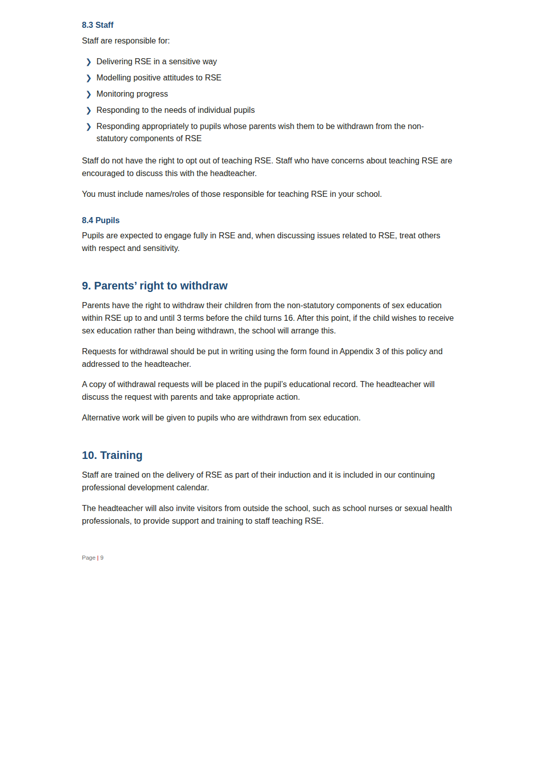8.3 Staff
Staff are responsible for:
Delivering RSE in a sensitive way
Modelling positive attitudes to RSE
Monitoring progress
Responding to the needs of individual pupils
Responding appropriately to pupils whose parents wish them to be withdrawn from the non-statutory components of RSE
Staff do not have the right to opt out of teaching RSE. Staff who have concerns about teaching RSE are encouraged to discuss this with the headteacher.
You must include names/roles of those responsible for teaching RSE in your school.
8.4 Pupils
Pupils are expected to engage fully in RSE and, when discussing issues related to RSE, treat others with respect and sensitivity.
9. Parents’ right to withdraw
Parents have the right to withdraw their children from the non-statutory components of sex education within RSE up to and until 3 terms before the child turns 16. After this point, if the child wishes to receive sex education rather than being withdrawn, the school will arrange this.
Requests for withdrawal should be put in writing using the form found in Appendix 3 of this policy and addressed to the headteacher.
A copy of withdrawal requests will be placed in the pupil’s educational record. The headteacher will discuss the request with parents and take appropriate action.
Alternative work will be given to pupils who are withdrawn from sex education.
10. Training
Staff are trained on the delivery of RSE as part of their induction and it is included in our continuing professional development calendar.
The headteacher will also invite visitors from outside the school, such as school nurses or sexual health professionals, to provide support and training to staff teaching RSE.
Page | 9